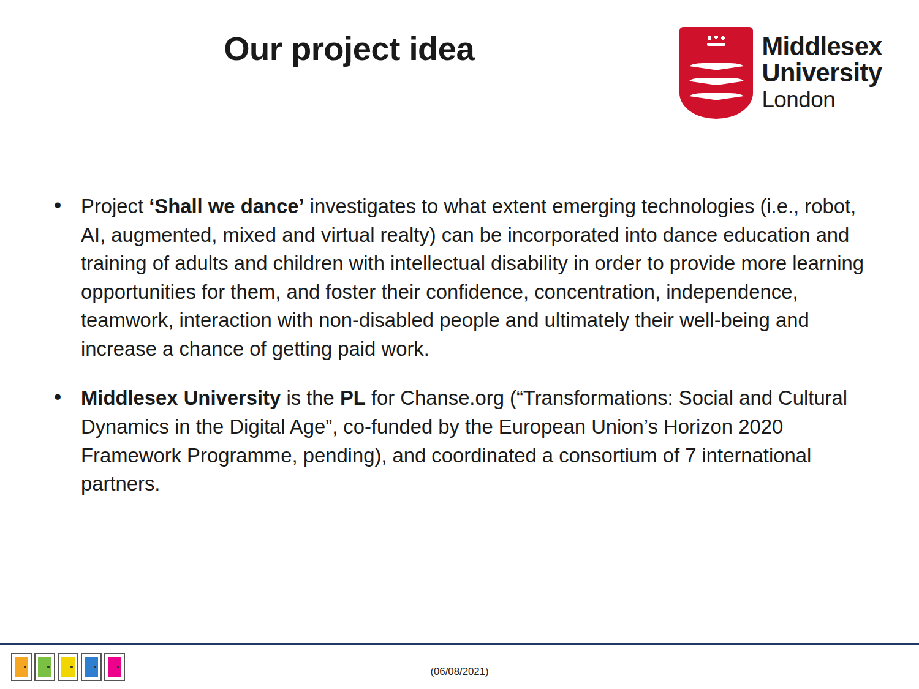Our project idea
Middlesex
University
London
Project ‘Shall we dance’ investigates to what extent emerging technologies (i.e., robot, AI, augmented, mixed and virtual realty) can be incorporated into dance education and training of adults and children with intellectual disability in order to provide more learning opportunities for them, and foster their confidence, concentration, independence, teamwork, interaction with non-disabled people and ultimately their well-being and increase a chance of getting paid work.
Middlesex University is the PL for Chanse.org (“Transformations: Social and Cultural Dynamics in the Digital Age”, co-funded by the European Union’s Horizon 2020 Framework Programme, pending), and coordinated a consortium of 7 international partners.
(06/08/2021)